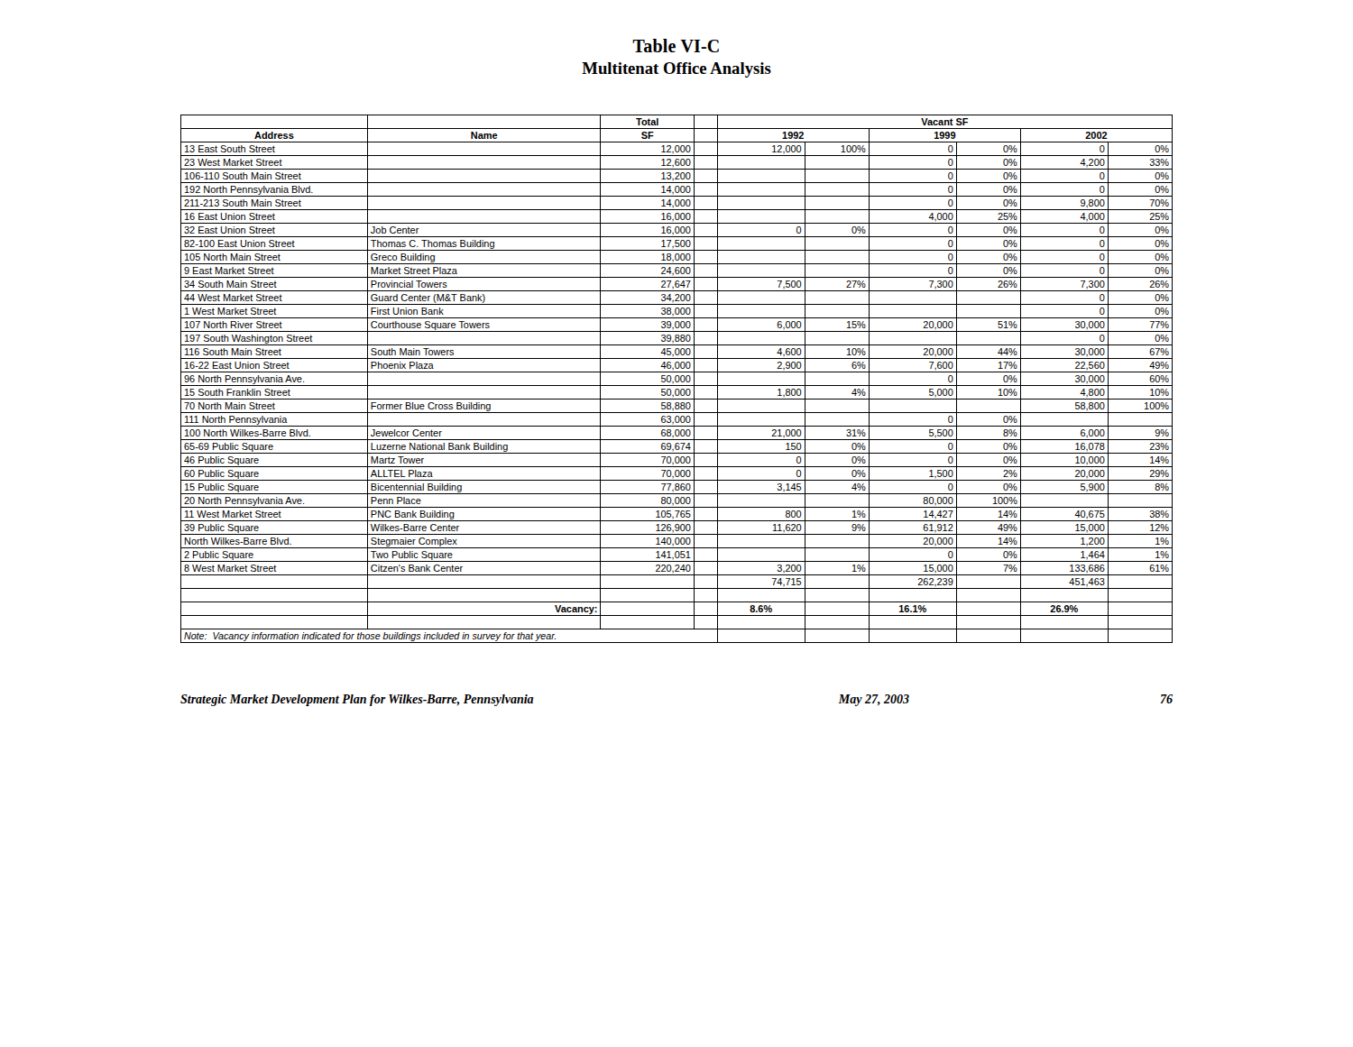Table VI-C
Multitenat Office Analysis
| | | Total | | Vacant SF |
| --- | --- | --- | --- | --- |
| Address | Name | SF | | 1992 | 1999 | 2002 |
| 13 East South Street | | 12,000 | | 12,000 | 100% | 0 | 0% | 0 | 0% |
| 23 West Market Street | | 12,600 | | | | 0 | 0% | 4,200 | 33% |
| 106-110 South Main Street | | 13,200 | | | | 0 | 0% | 0 | 0% |
| 192 North Pennsylvania Blvd. | | 14,000 | | | | 0 | 0% | 0 | 0% |
| 211-213 South Main Street | | 14,000 | | | | 0 | 0% | 9,800 | 70% |
| 16 East Union Street | | 16,000 | | | | 4,000 | 25% | 4,000 | 25% |
| 32 East Union Street | Job Center | 16,000 | | 0 | 0% | 0 | 0% | 0 | 0% |
| 82-100 East Union Street | Thomas C. Thomas Building | 17,500 | | | | 0 | 0% | 0 | 0% |
| 105 North Main Street | Greco Building | 18,000 | | | | 0 | 0% | 0 | 0% |
| 9 East Market Street | Market Street Plaza | 24,600 | | | | 0 | 0% | 0 | 0% |
| 34 South Main Street | Provincial Towers | 27,647 | | 7,500 | 27% | 7,300 | 26% | 7,300 | 26% |
| 44 West Market Street | Guard Center (M&T Bank) | 34,200 | | | | | | 0 | 0% |
| 1 West Market Street | First Union Bank | 38,000 | | | | | | 0 | 0% |
| 107 North River Street | Courthouse Square Towers | 39,000 | | 6,000 | 15% | 20,000 | 51% | 30,000 | 77% |
| 197 South Washington Street | | 39,880 | | | | | | 0 | 0% |
| 116 South Main Street | South Main Towers | 45,000 | | 4,600 | 10% | 20,000 | 44% | 30,000 | 67% |
| 16-22 East Union Street | Phoenix Plaza | 46,000 | | 2,900 | 6% | 7,600 | 17% | 22,560 | 49% |
| 96 North Pennsylvania Ave. | | 50,000 | | | | 0 | 0% | 30,000 | 60% |
| 15 South Franklin Street | | 50,000 | | 1,800 | 4% | 5,000 | 10% | 4,800 | 10% |
| 70 North Main Street | Former Blue Cross Building | 58,880 | | | | | | 58,800 | 100% |
| 111 North Pennsylvania | | 63,000 | | | | 0 | 0% | | |
| 100 North Wilkes-Barre Blvd. | Jewelcor Center | 68,000 | | 21,000 | 31% | 5,500 | 8% | 6,000 | 9% |
| 65-69 Public Square | Luzerne National Bank Building | 69,674 | | 150 | 0% | 0 | 0% | 16,078 | 23% |
| 46 Public Square | Martz Tower | 70,000 | | 0 | 0% | 0 | 0% | 10,000 | 14% |
| 60 Public Square | ALLTEL Plaza | 70,000 | | 0 | 0% | 1,500 | 2% | 20,000 | 29% |
| 15 Public Square | Bicentennial Building | 77,860 | | 3,145 | 4% | 0 | 0% | 5,900 | 8% |
| 20 North Pennsylvania Ave. | Penn Place | 80,000 | | | | 80,000 | 100% | | |
| 11 West Market Street | PNC Bank Building | 105,765 | | 800 | 1% | 14,427 | 14% | 40,675 | 38% |
| 39 Public Square | Wilkes-Barre Center | 126,900 | | 11,620 | 9% | 61,912 | 49% | 15,000 | 12% |
| North Wilkes-Barre Blvd. | Stegmaier Complex | 140,000 | | | | 20,000 | 14% | 1,200 | 1% |
| 2 Public Square | Two Public Square | 141,051 | | | | 0 | 0% | 1,464 | 1% |
| 8 West Market Street | Citzen's Bank Center | 220,240 | | 3,200 | 1% | 15,000 | 7% | 133,686 | 61% |
| | | | | 74,715 | | 262,239 | | 451,463 | |
| | Vacancy: | | | 8.6% | | 16.1% | | 26.9% | |
| Note: Vacancy information indicated for those buildings included in survey for that year. | | | | | | |
Strategic Market Development Plan for Wilkes-Barre, Pennsylvania
May 27, 2003
76